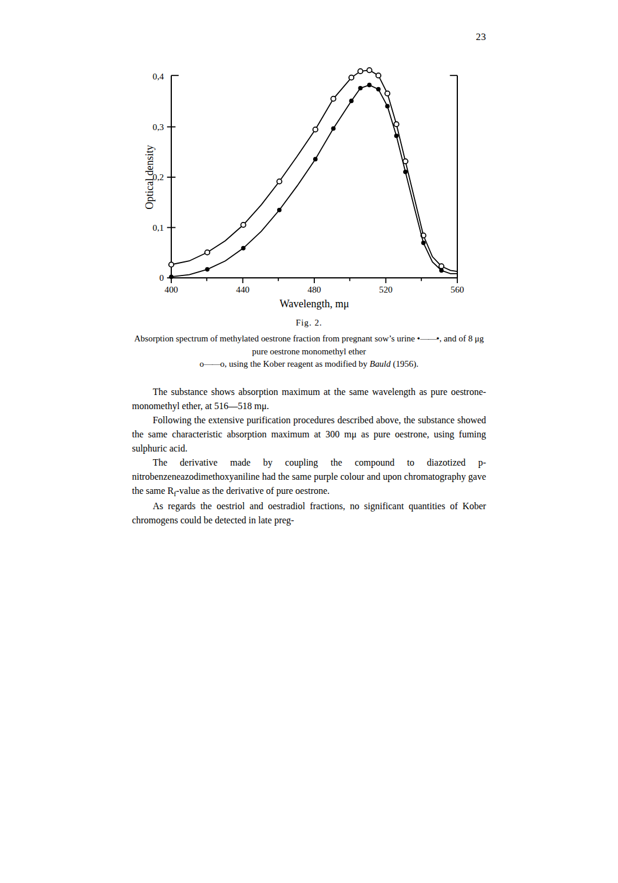23
0 0,1 0,2 0,3 0,4 400 440 480 520 560 Wavelength, mμ Optical density
Fig. 2. Absorption spectrum of methylated oestrone fraction from pregnant sow’s urine •——•, and of 8 μg pure oestrone monomethyl ether o——o, using the Kober reagent as modified by Bauld (1956).
The substance shows absorption maximum at the same wavelength as pure oestrone-monomethyl ether, at 516—518 mμ.
Following the extensive purification procedures described above, the substance showed the same characteristic absorption maximum at 300 mμ as pure oestrone, using fuming sulphuric acid.
The derivative made by coupling the compound to diazotized p-nitrobenzeneazodimethoxyaniline had the same purple colour and upon chromatography gave the same Rf-value as the derivative of pure oestrone.
As regards the oestriol and oestradiol fractions, no significant quantities of Kober chromogens could be detected in late preg-